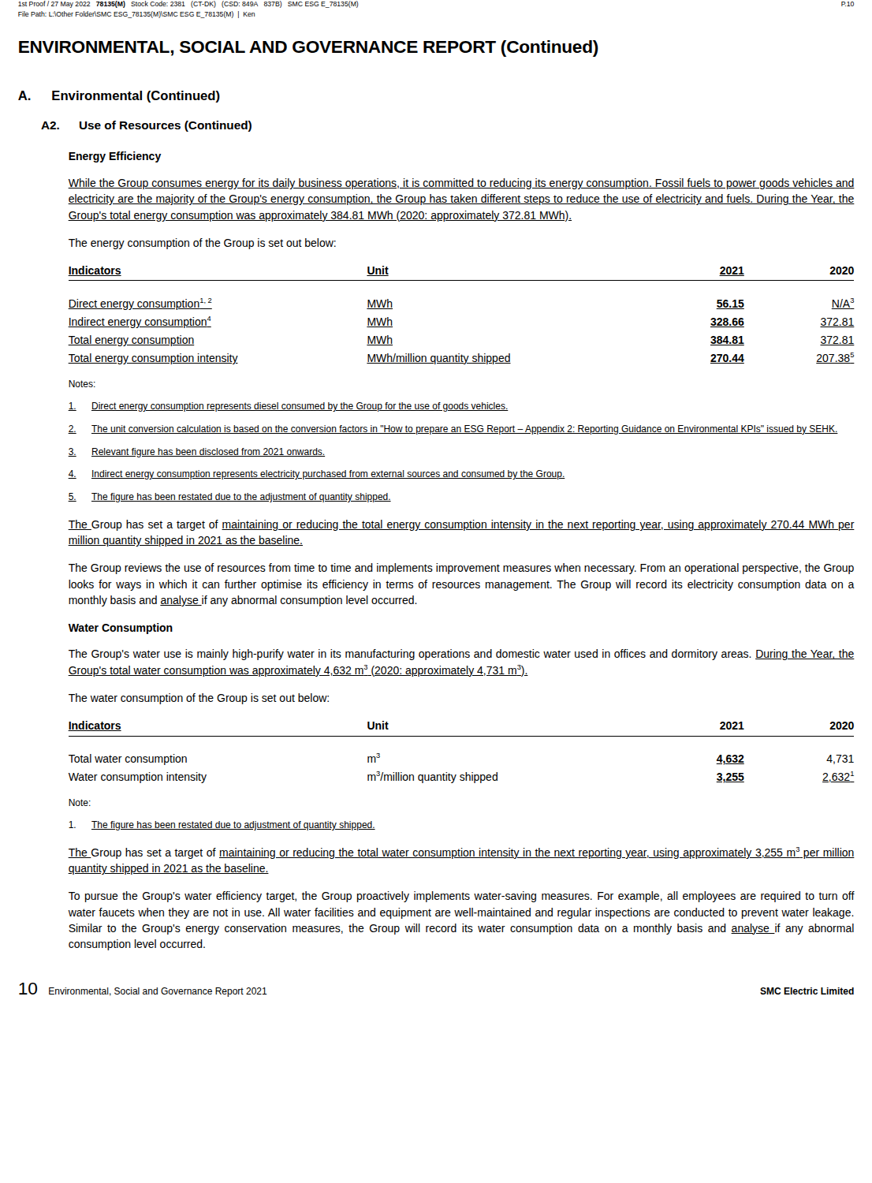1st Proof / 27 May 2022 78135(M) Stock Code: 2381 (CT-DK) (CSD: 849A 837B) SMC ESG E_78135(M)
P.10
File Path: L:\Other Folder\SMC ESG_78135(M)\SMC ESG E_78135(M) | Ken
ENVIRONMENTAL, SOCIAL AND GOVERNANCE REPORT (Continued)
A.
Environmental (Continued)
A2.
Use of Resources (Continued)
Energy Efficiency
While the Group consumes energy for its daily business operations, it is committed to reducing its energy consumption. Fossil fuels to power goods vehicles and electricity are the majority of the Group's energy consumption, the Group has taken different steps to reduce the use of electricity and fuels. During the Year, the Group's total energy consumption was approximately 384.81 MWh (2020: approximately 372.81 MWh).
The energy consumption of the Group is set out below:
| Indicators | Unit | 2021 | 2020 |
| --- | --- | --- | --- |
| Direct energy consumption 1, 2 | MWh | 56.15 | N/A 3 |
| Indirect energy consumption 4 | MWh | 328.66 | 372.81 |
| Total energy consumption | MWh | 384.81 | 372.81 |
| Total energy consumption intensity | MWh/million quantity shipped | 270.44 | 207.38 5 |
Notes:
1. Direct energy consumption represents diesel consumed by the Group for the use of goods vehicles.
2. The unit conversion calculation is based on the conversion factors in "How to prepare an ESG Report – Appendix 2: Reporting Guidance on Environmental KPIs" issued by SEHK.
3. Relevant figure has been disclosed from 2021 onwards.
4. Indirect energy consumption represents electricity purchased from external sources and consumed by the Group.
5. The figure has been restated due to the adjustment of quantity shipped.
The Group has set a target of maintaining or reducing the total energy consumption intensity in the next reporting year, using approximately 270.44 MWh per million quantity shipped in 2021 as the baseline.
The Group reviews the use of resources from time to time and implements improvement measures when necessary. From an operational perspective, the Group looks for ways in which it can further optimise its efficiency in terms of resources management. The Group will record its electricity consumption data on a monthly basis and analyse if any abnormal consumption level occurred.
Water Consumption
The Group's water use is mainly high-purify water in its manufacturing operations and domestic water used in offices and dormitory areas. During the Year, the Group's total water consumption was approximately 4,632 m3 (2020: approximately 4,731 m3).
The water consumption of the Group is set out below:
| Indicators | Unit | 2021 | 2020 |
| --- | --- | --- | --- |
| Total water consumption | m 3 | 4,632 | 4,731 |
| Water consumption intensity | m 3 /million quantity shipped | 3,255 | 2,632 1 |
Note:
1. The figure has been restated due to adjustment of quantity shipped.
The Group has set a target of maintaining or reducing the total water consumption intensity in the next reporting year, using approximately 3,255 m3 per million quantity shipped in 2021 as the baseline.
To pursue the Group's water efficiency target, the Group proactively implements water-saving measures. For example, all employees are required to turn off water faucets when they are not in use. All water facilities and equipment are well-maintained and regular inspections are conducted to prevent water leakage. Similar to the Group's energy conservation measures, the Group will record its water consumption data on a monthly basis and analyse if any abnormal consumption level occurred.
10 Environmental, Social and Governance Report 2021
SMC Electric Limited